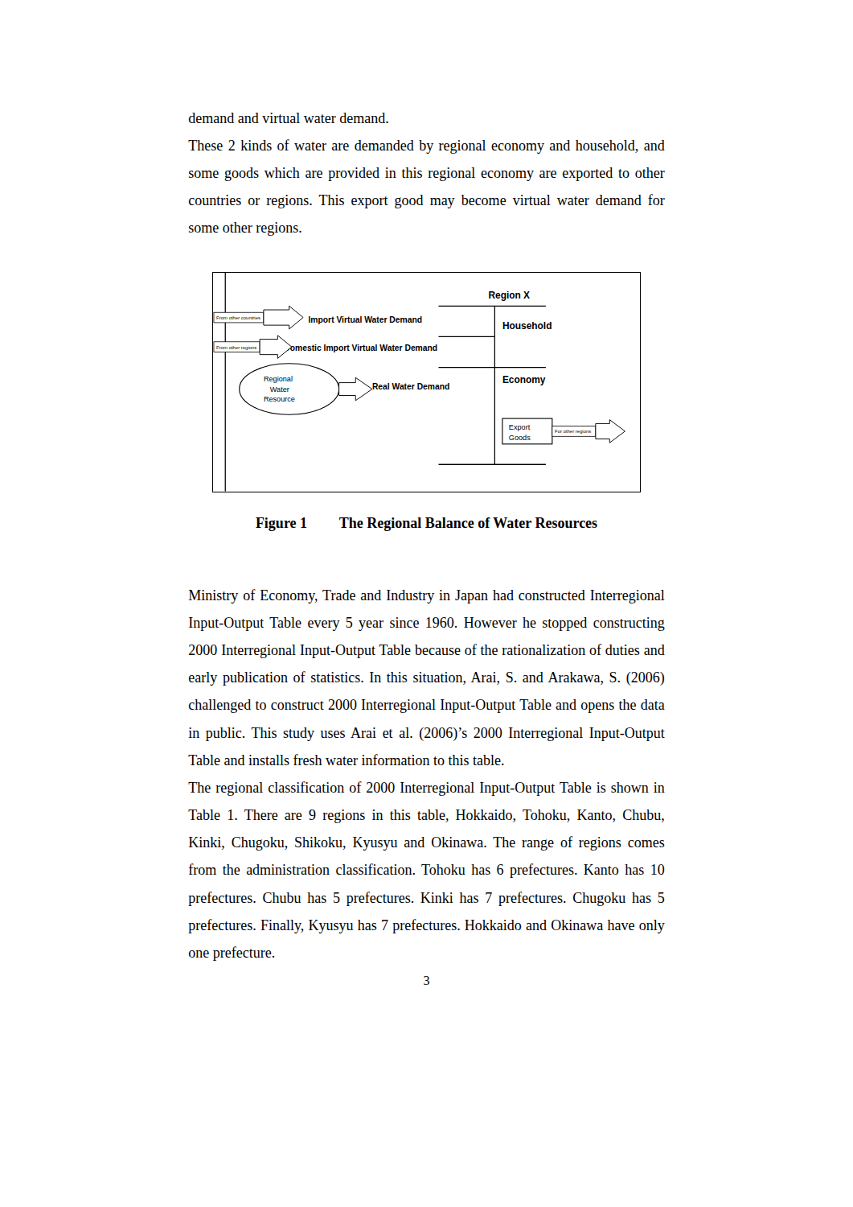demand and virtual water demand.
These 2 kinds of water are demanded by regional economy and household, and some goods which are provided in this regional economy are exported to other countries or regions. This export good may become virtual water demand for some other regions.
Region X Import Virtual Water Demand Household Domestic Import Virtual Water Demand Economy Real Water Demand From other countries From other regions Regional Water Resource Export Goods For other regions
Figure 1 The Regional Balance of Water Resources
Ministry of Economy, Trade and Industry in Japan had constructed Interregional Input-Output Table every 5 year since 1960. However he stopped constructing 2000 Interregional Input-Output Table because of the rationalization of duties and early publication of statistics. In this situation, Arai, S. and Arakawa, S. (2006) challenged to construct 2000 Interregional Input-Output Table and opens the data in public. This study uses Arai et al. (2006)’s 2000 Interregional Input-Output Table and installs fresh water information to this table.
The regional classification of 2000 Interregional Input-Output Table is shown in Table 1. There are 9 regions in this table, Hokkaido, Tohoku, Kanto, Chubu, Kinki, Chugoku, Shikoku, Kyusyu and Okinawa. The range of regions comes from the administration classification. Tohoku has 6 prefectures. Kanto has 10 prefectures. Chubu has 5 prefectures. Kinki has 7 prefectures. Chugoku has 5 prefectures. Finally, Kyusyu has 7 prefectures. Hokkaido and Okinawa have only one prefecture.
3